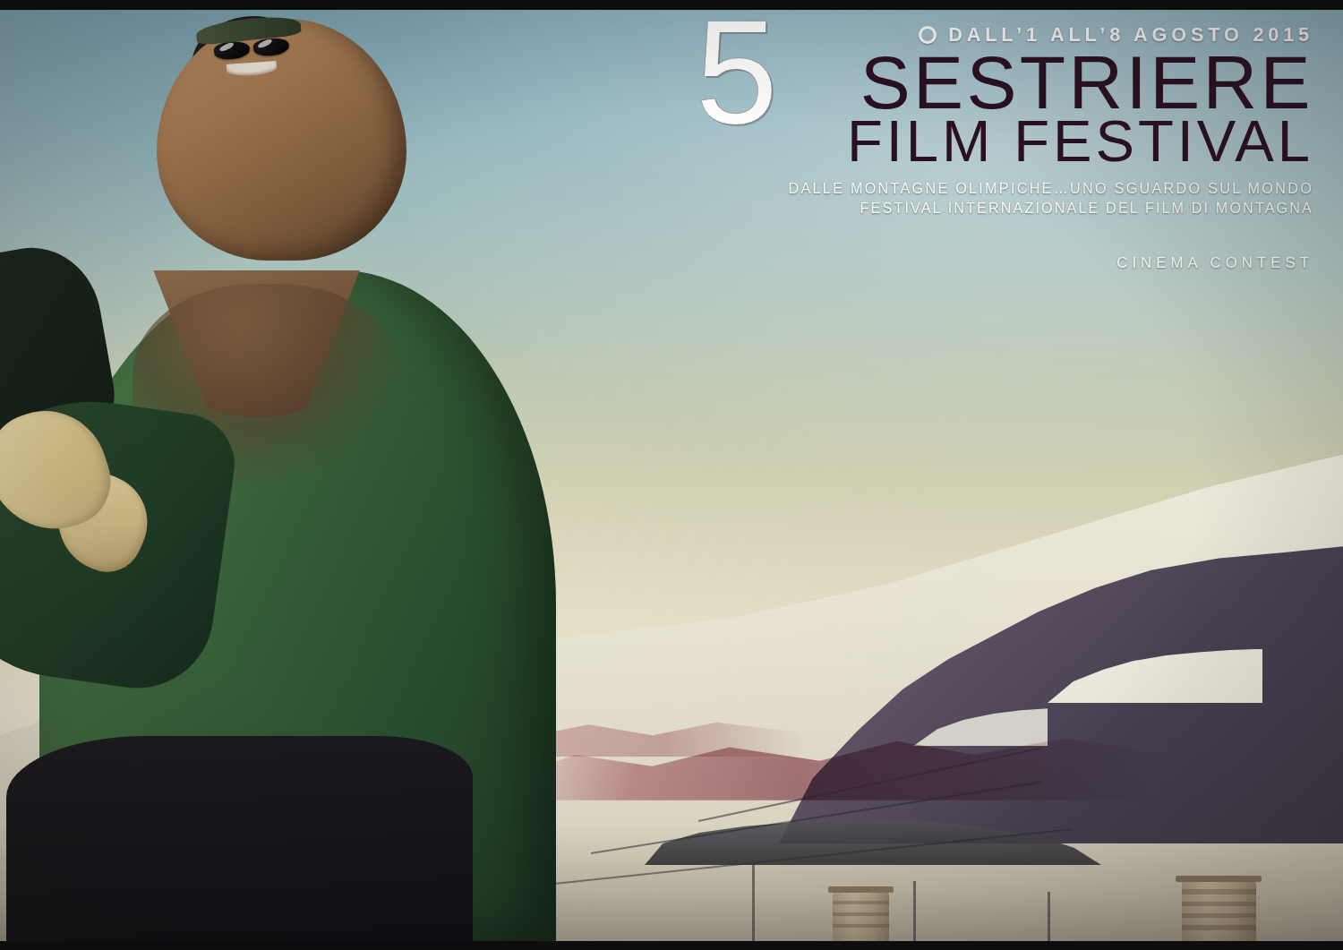5
DALL’1 ALL’8 AGOSTO 2015
SESTRIERE FILM FESTIVAL
DALLE MONTAGNE OLIMPICHE…UNO SGUARDO SUL MONDO
FESTIVAL INTERNAZIONALE DEL FILM DI MONTAGNA
CINEMA CONTEST